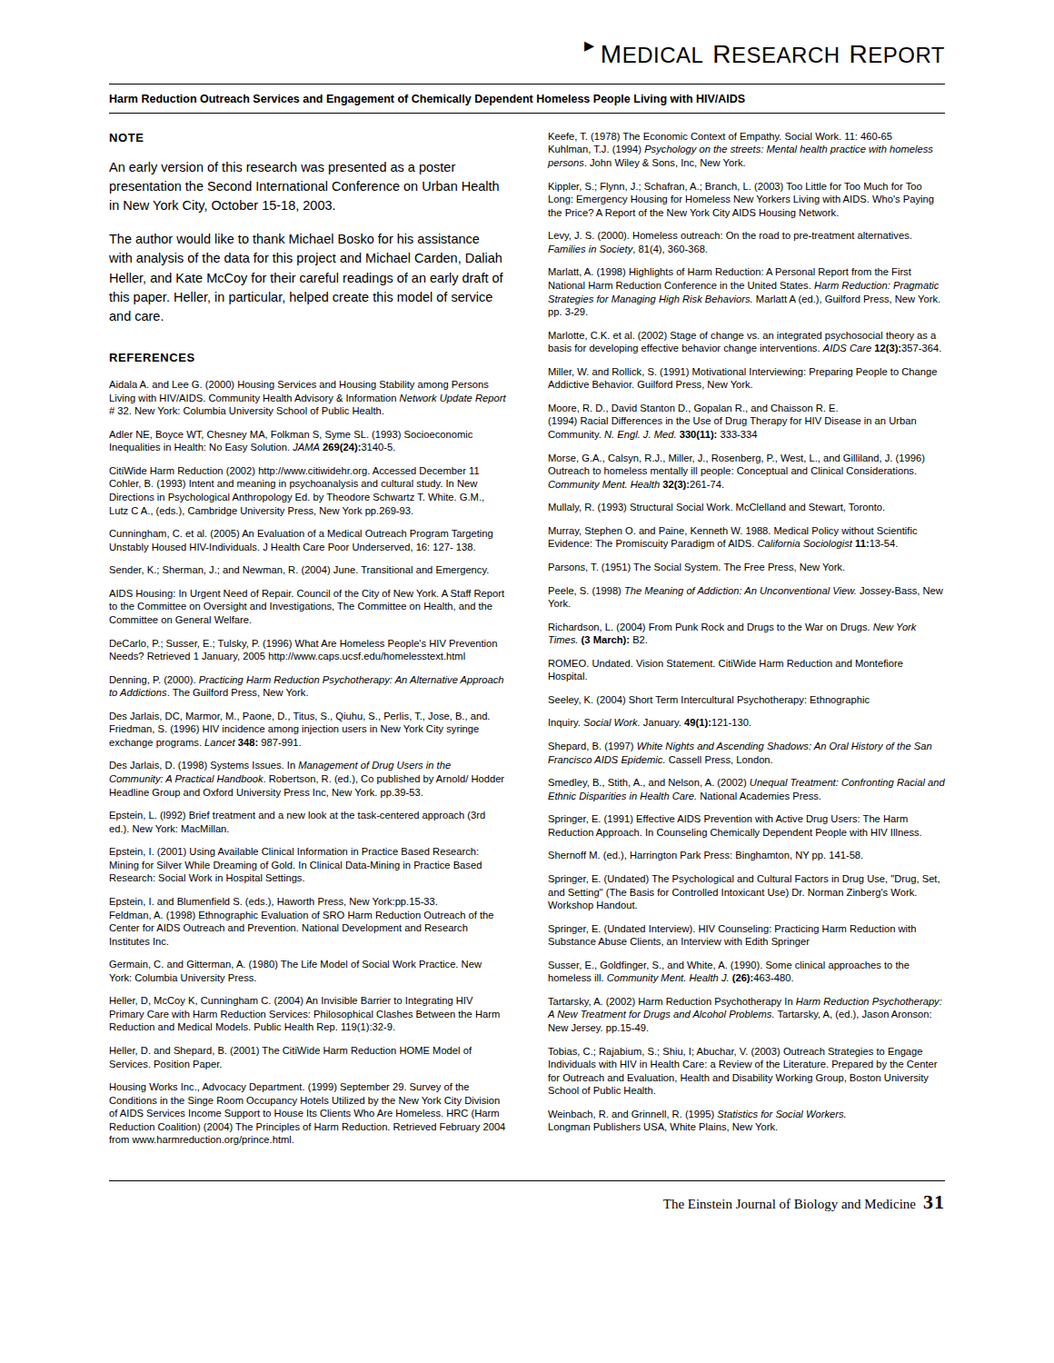▸MEDICAL RESEARCH REPORT
Harm Reduction Outreach Services and Engagement of Chemically Dependent Homeless People Living with HIV/AIDS
NOTE
An early version of this research was presented as a poster presentation the Second International Conference on Urban Health in New York City, October 15-18, 2003.
The author would like to thank Michael Bosko for his assistance with analysis of the data for this project and Michael Carden, Daliah Heller, and Kate McCoy for their careful readings of an early draft of this paper. Heller, in particular, helped create this model of service and care.
REFERENCES
Aidala A. and Lee G. (2000) Housing Services and Housing Stability among Persons Living with HIV/AIDS. Community Health Advisory & Information Network Update Report # 32. New York: Columbia University School of Public Health.
Adler NE, Boyce WT, Chesney MA, Folkman S, Syme SL. (1993) Socioeconomic Inequalities in Health: No Easy Solution. JAMA 269(24): 3140-5.
CitiWide Harm Reduction (2002) http://www.citiwidehr.org. Accessed December 11 Cohler, B. (1993) Intent and meaning in psychoanalysis and cultural study. In New Directions in Psychological Anthropology Ed. by Theodore Schwartz T. White. G.M., Lutz C A., (eds.), Cambridge University Press, New York pp.269-93.
Cunningham, C. et al. (2005) An Evaluation of a Medical Outreach Program Targeting Unstably Housed HIV-Individuals. J Health Care Poor Underserved, 16: 127- 138.
Sender, K.; Sherman, J.; and Newman, R. (2004) June. Transitional and Emergency.
AIDS Housing: In Urgent Need of Repair. Council of the City of New York. A Staff Report to the Committee on Oversight and Investigations, The Committee on Health, and the Committee on General Welfare.
DeCarlo, P.; Susser, E.; Tulsky, P. (1996) What Are Homeless People's HIV Prevention Needs? Retrieved 1 January, 2005 http://www.caps.ucsf.edu/homelesstext.html
Denning, P. (2000). Practicing Harm Reduction Psychotherapy: An Alternative Approach to Addictions. The Guilford Press, New York.
Des Jarlais, DC, Marmor, M., Paone, D., Titus, S., Qiuhu, S., Perlis, T., Jose, B., and. Friedman, S. (1996) HIV incidence among injection users in New York City syringe exchange programs. Lancet 348: 987-991.
Des Jarlais, D. (1998) Systems Issues. In Management of Drug Users in the Community: A Practical Handbook. Robertson, R. (ed.), Co published by Arnold/ Hodder Headline Group and Oxford University Press Inc, New York. pp.39-53.
Epstein, L. (l992) Brief treatment and a new look at the task-centered approach (3rd ed.). New York: MacMillan.
Epstein, I. (2001) Using Available Clinical Information in Practice Based Research: Mining for Silver While Dreaming of Gold. In Clinical Data-Mining in Practice Based Research: Social Work in Hospital Settings.
Epstein, I. and Blumenfield S. (eds.), Haworth Press, New York:pp.15-33.
Feldman, A. (1998) Ethnographic Evaluation of SRO Harm Reduction Outreach of the Center for AIDS Outreach and Prevention. National Development and Research Institutes Inc.
Germain, C. and Gitterman, A. (1980) The Life Model of Social Work Practice. New York: Columbia University Press.
Heller, D, McCoy K, Cunningham C. (2004) An Invisible Barrier to Integrating HIV Primary Care with Harm Reduction Services: Philosophical Clashes Between the Harm Reduction and Medical Models. Public Health Rep. 119(1):32-9.
Heller, D. and Shepard, B. (2001) The CitiWide Harm Reduction HOME Model of Services. Position Paper.
Housing Works Inc., Advocacy Department. (1999) September 29. Survey of the Conditions in the Singe Room Occupancy Hotels Utilized by the New York City Division of AIDS Services Income Support to House Its Clients Who Are Homeless. HRC (Harm Reduction Coalition) (2004) The Principles of Harm Reduction. Retrieved February 2004 from www.harmreduction.org/prince.html.
Keefe, T. (1978) The Economic Context of Empathy. Social Work. 11: 460-65
Kuhlman, T.J. (1994) Psychology on the streets: Mental health practice with homeless persons. John Wiley & Sons, Inc, New York.
Kippler, S.; Flynn, J.; Schafran, A.; Branch, L. (2003) Too Little for Too Much for Too Long: Emergency Housing for Homeless New Yorkers Living with AIDS. Who's Paying the Price? A Report of the New York City AIDS Housing Network.
Levy, J. S. (2000). Homeless outreach: On the road to pre-treatment alternatives. Families in Society, 81(4), 360-368.
Marlatt, A. (1998) Highlights of Harm Reduction: A Personal Report from the First National Harm Reduction Conference in the United States. Harm Reduction: Pragmatic Strategies for Managing High Risk Behaviors. Marlatt A (ed.), Guilford Press, New York. pp. 3-29.
Marlotte, C.K. et al. (2002) Stage of change vs. an integrated psychosocial theory as a basis for developing effective behavior change interventions. AIDS Care 12(3): 357-364.
Miller, W. and Rollick, S. (1991) Motivational Interviewing: Preparing People to Change Addictive Behavior. Guilford Press, New York.
Moore, R. D., David Stanton D., Gopalan R., and Chaisson R. E.
(1994) Racial Differences in the Use of Drug Therapy for HIV Disease in an Urban Community. N. Engl. J. Med. 330(11): 333-334
Morse, G.A., Calsyn, R.J., Miller, J., Rosenberg, P., West, L., and Gilliland, J. (1996) Outreach to homeless mentally ill people: Conceptual and Clinical Considerations. Community Ment. Health 32(3): 261-74.
Mullaly, R. (1993) Structural Social Work. McClelland and Stewart, Toronto.
Murray, Stephen O. and Paine, Kenneth W. 1988. Medical Policy without Scientific Evidence: The Promiscuity Paradigm of AIDS. California Sociologist 11: 13-54.
Parsons, T. (1951) The Social System. The Free Press, New York.
Peele, S. (1998) The Meaning of Addiction: An Unconventional View. Jossey-Bass, New York.
Richardson, L. (2004) From Punk Rock and Drugs to the War on Drugs. New York Times. (3 March): B2.
ROMEO. Undated. Vision Statement. CitiWide Harm Reduction and Montefiore Hospital.
Seeley, K. (2004) Short Term Intercultural Psychotherapy: Ethnographic
Inquiry. Social Work. January. 49(1): 121-130.
Shepard, B. (1997) White Nights and Ascending Shadows: An Oral History of the San Francisco AIDS Epidemic. Cassell Press, London.
Smedley, B., Stith, A., and Nelson, A. (2002) Unequal Treatment: Confronting Racial and Ethnic Disparities in Health Care. National Academies Press.
Springer, E. (1991) Effective AIDS Prevention with Active Drug Users: The Harm Reduction Approach. In Counseling Chemically Dependent People with HIV Illness.
Shernoff M. (ed.), Harrington Park Press: Binghamton, NY pp. 141-58.
Springer, E. (Undated) The Psychological and Cultural Factors in Drug Use, "Drug, Set, and Setting" (The Basis for Controlled Intoxicant Use) Dr. Norman Zinberg's Work. Workshop Handout.
Springer, E. (Undated Interview). HIV Counseling: Practicing Harm Reduction with Substance Abuse Clients, an Interview with Edith Springer
Susser, E., Goldfinger, S., and White, A. (1990). Some clinical approaches to the homeless ill. Community Ment. Health J. (26): 463-480.
Tartarsky, A. (2002) Harm Reduction Psychotherapy In Harm Reduction Psychotherapy: A New Treatment for Drugs and Alcohol Problems. Tartarsky, A, (ed.), Jason Aronson: New Jersey. pp.15-49.
Tobias, C.; Rajabium, S.; Shiu, I; Abuchar, V. (2003) Outreach Strategies to Engage Individuals with HIV in Health Care: a Review of the Literature. Prepared by the Center for Outreach and Evaluation, Health and Disability Working Group, Boston University School of Public Health.
Weinbach, R. and Grinnell, R. (1995) Statistics for Social Workers.
Longman Publishers USA, White Plains, New York.
The Einstein Journal of Biology and Medicine 31